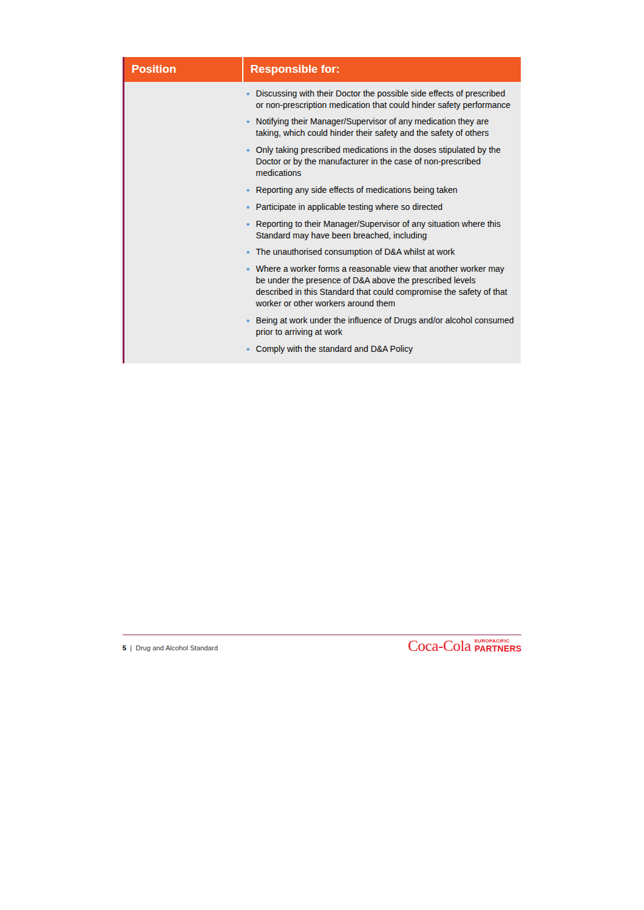| Position | Responsible for: |
| --- | --- |
| | Discussing with their Doctor the possible side effects of prescribed or non-prescription medication that could hinder safety performance Notifying their Manager/Supervisor of any medication they are taking, which could hinder their safety and the safety of others Only taking prescribed medications in the doses stipulated by the Doctor or by the manufacturer in the case of non-prescribed medications Reporting any side effects of medications being taken Participate in applicable testing where so directed Reporting to their Manager/Supervisor of any situation where this Standard may have been breached, including The unauthorised consumption of D&A whilst at work Where a worker forms a reasonable view that another worker may be under the presence of D&A above the prescribed levels described in this Standard that could compromise the safety of that worker or other workers around them Being at work under the influence of Drugs and/or alcohol consumed prior to arriving at work Comply with the standard and D&A Policy |
5 | Drug and Alcohol Standard
Coca-Cola EUROPACIFIC PARTNERS